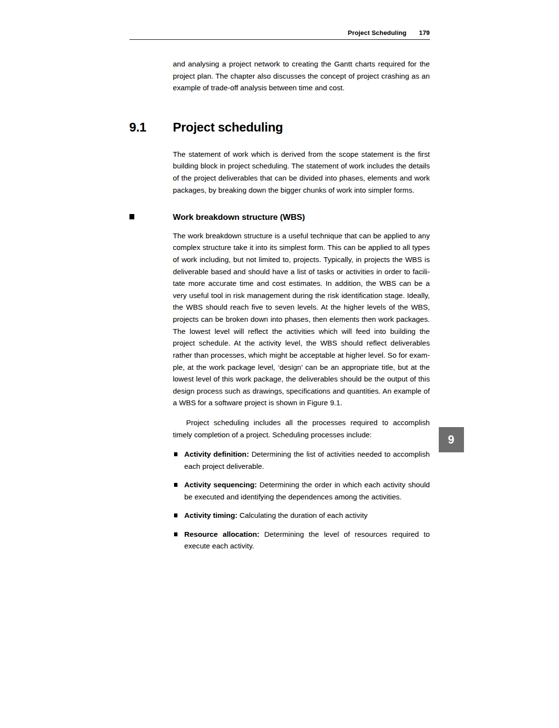Project Scheduling 179
9
and analysing a project network to creating the Gantt charts required for the project plan. The chapter also discusses the concept of project crashing as an example of trade-off analysis between time and cost.
9.1 Project scheduling
The statement of work which is derived from the scope statement is the first building block in project scheduling. The statement of work includes the details of the project deliverables that can be divided into phases, elements and work packages, by breaking down the bigger chunks of work into simpler forms.
Work breakdown structure (WBS)
The work breakdown structure is a useful technique that can be applied to any complex structure take it into its simplest form. This can be applied to all types of work including, but not limited to, projects. Typically, in projects the WBS is deliverable based and should have a list of tasks or activities in order to facilitate more accurate time and cost estimates. In addition, the WBS can be a very useful tool in risk management during the risk identification stage. Ideally, the WBS should reach five to seven levels. At the higher levels of the WBS, projects can be broken down into phases, then elements then work packages. The lowest level will reflect the activities which will feed into building the project schedule. At the activity level, the WBS should reflect deliverables rather than processes, which might be acceptable at higher level. So for example, at the work package level, ‘design’ can be an appropriate title, but at the lowest level of this work package, the deliverables should be the output of this design process such as drawings, specifications and quantities. An example of a WBS for a software project is shown in Figure 9.1.
Project scheduling includes all the processes required to accomplish timely completion of a project. Scheduling processes include:
Activity definition: Determining the list of activities needed to accomplish each project deliverable.
Activity sequencing: Determining the order in which each activity should be executed and identifying the dependences among the activities.
Activity timing: Calculating the duration of each activity
Resource allocation: Determining the level of resources required to execute each activity.